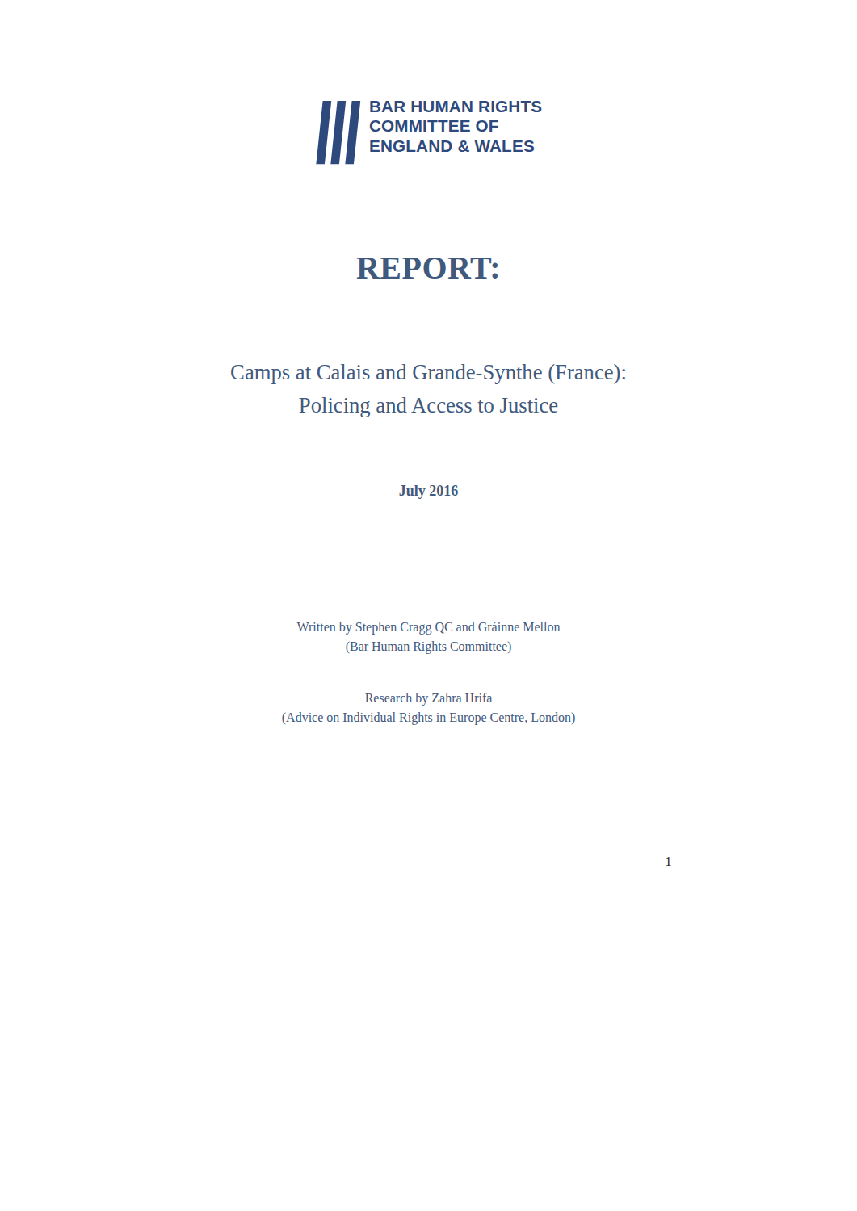| | |
Bar Human Rights
Committee of
England & Wales
REPORT:
Camps at Calais and Grande-Synthe (France):
Policing and Access to Justice
July 2016
Written by Stephen Cragg QC and Gráinne Mellon
(Bar Human Rights Committee)
Research by Zahra Hrifa
(Advice on Individual Rights in Europe Centre, London)
1